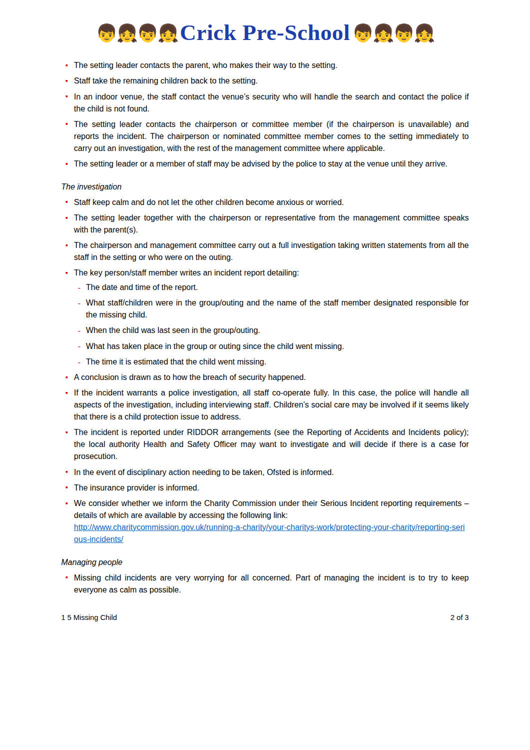👦👧👦👧 Crick Pre-School 👦👧👦👧
The setting leader contacts the parent, who makes their way to the setting.
Staff take the remaining children back to the setting.
In an indoor venue, the staff contact the venue’s security who will handle the search and contact the police if the child is not found.
The setting leader contacts the chairperson or committee member (if the chairperson is unavailable) and reports the incident. The chairperson or nominated committee member comes to the setting immediately to carry out an investigation, with the rest of the management committee where applicable.
The setting leader or a member of staff may be advised by the police to stay at the venue until they arrive.
The investigation
Staff keep calm and do not let the other children become anxious or worried.
The setting leader together with the chairperson or representative from the management committee speaks with the parent(s).
The chairperson and management committee carry out a full investigation taking written statements from all the staff in the setting or who were on the outing.
The key person/staff member writes an incident report detailing:
The date and time of the report.
What staff/children were in the group/outing and the name of the staff member designated responsible for the missing child.
When the child was last seen in the group/outing.
What has taken place in the group or outing since the child went missing.
The time it is estimated that the child went missing.
A conclusion is drawn as to how the breach of security happened.
If the incident warrants a police investigation, all staff co-operate fully. In this case, the police will handle all aspects of the investigation, including interviewing staff. Children’s social care may be involved if it seems likely that there is a child protection issue to address.
The incident is reported under RIDDOR arrangements (see the Reporting of Accidents and Incidents policy); the local authority Health and Safety Officer may want to investigate and will decide if there is a case for prosecution.
In the event of disciplinary action needing to be taken, Ofsted is informed.
The insurance provider is informed.
We consider whether we inform the Charity Commission under their Serious Incident reporting requirements – details of which are available by accessing the following link: http://www.charitycommission.gov.uk/running-a-charity/your-charitys-work/protecting-your-charity/reporting-serious-incidents/
Managing people
Missing child incidents are very worrying for all concerned. Part of managing the incident is to try to keep everyone as calm as possible.
1 5 Missing Child 2 of 3